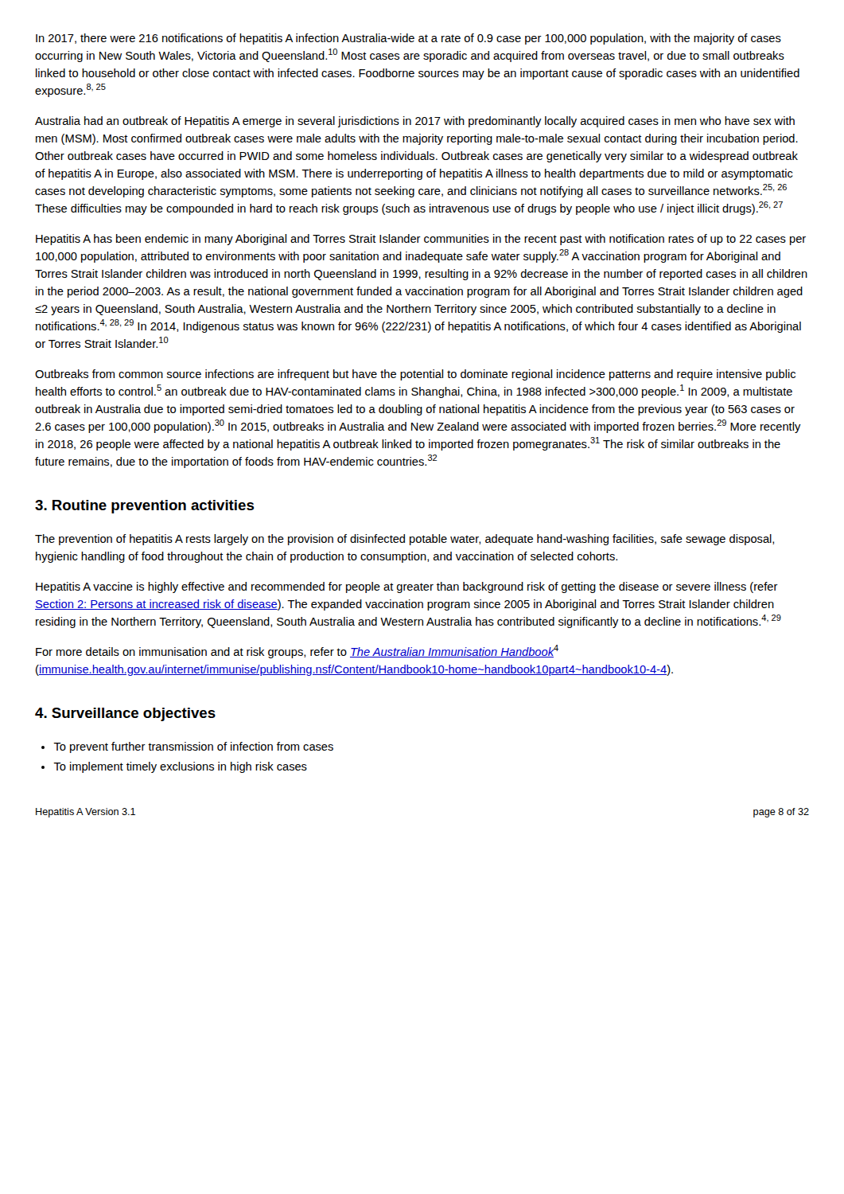In 2017, there were 216 notifications of hepatitis A infection Australia-wide at a rate of 0.9 case per 100,000 population, with the majority of cases occurring in New South Wales, Victoria and Queensland.10 Most cases are sporadic and acquired from overseas travel, or due to small outbreaks linked to household or other close contact with infected cases. Foodborne sources may be an important cause of sporadic cases with an unidentified exposure.8, 25
Australia had an outbreak of Hepatitis A emerge in several jurisdictions in 2017 with predominantly locally acquired cases in men who have sex with men (MSM). Most confirmed outbreak cases were male adults with the majority reporting male-to-male sexual contact during their incubation period. Other outbreak cases have occurred in PWID and some homeless individuals. Outbreak cases are genetically very similar to a widespread outbreak of hepatitis A in Europe, also associated with MSM. There is underreporting of hepatitis A illness to health departments due to mild or asymptomatic cases not developing characteristic symptoms, some patients not seeking care, and clinicians not notifying all cases to surveillance networks.25, 26 These difficulties may be compounded in hard to reach risk groups (such as intravenous use of drugs by people who use / inject illicit drugs).26, 27
Hepatitis A has been endemic in many Aboriginal and Torres Strait Islander communities in the recent past with notification rates of up to 22 cases per 100,000 population, attributed to environments with poor sanitation and inadequate safe water supply.28 A vaccination program for Aboriginal and Torres Strait Islander children was introduced in north Queensland in 1999, resulting in a 92% decrease in the number of reported cases in all children in the period 2000–2003. As a result, the national government funded a vaccination program for all Aboriginal and Torres Strait Islander children aged ≤2 years in Queensland, South Australia, Western Australia and the Northern Territory since 2005, which contributed substantially to a decline in notifications.4, 28, 29 In 2014, Indigenous status was known for 96% (222/231) of hepatitis A notifications, of which four 4 cases identified as Aboriginal or Torres Strait Islander.10
Outbreaks from common source infections are infrequent but have the potential to dominate regional incidence patterns and require intensive public health efforts to control.5 an outbreak due to HAV-contaminated clams in Shanghai, China, in 1988 infected >300,000 people.1 In 2009, a multistate outbreak in Australia due to imported semi-dried tomatoes led to a doubling of national hepatitis A incidence from the previous year (to 563 cases or 2.6 cases per 100,000 population).30 In 2015, outbreaks in Australia and New Zealand were associated with imported frozen berries.29 More recently in 2018, 26 people were affected by a national hepatitis A outbreak linked to imported frozen pomegranates.31 The risk of similar outbreaks in the future remains, due to the importation of foods from HAV-endemic countries.32
3. Routine prevention activities
The prevention of hepatitis A rests largely on the provision of disinfected potable water, adequate hand-washing facilities, safe sewage disposal, hygienic handling of food throughout the chain of production to consumption, and vaccination of selected cohorts.
Hepatitis A vaccine is highly effective and recommended for people at greater than background risk of getting the disease or severe illness (refer Section 2: Persons at increased risk of disease). The expanded vaccination program since 2005 in Aboriginal and Torres Strait Islander children residing in the Northern Territory, Queensland, South Australia and Western Australia has contributed significantly to a decline in notifications.4, 29
For more details on immunisation and at risk groups, refer to The Australian Immunisation Handbook4 (immunise.health.gov.au/internet/immunise/publishing.nsf/Content/Handbook10-home~handbook10part4~handbook10-4-4).
4. Surveillance objectives
To prevent further transmission of infection from cases
To implement timely exclusions in high risk cases
Hepatitis A Version 3.1 page 8 of 32